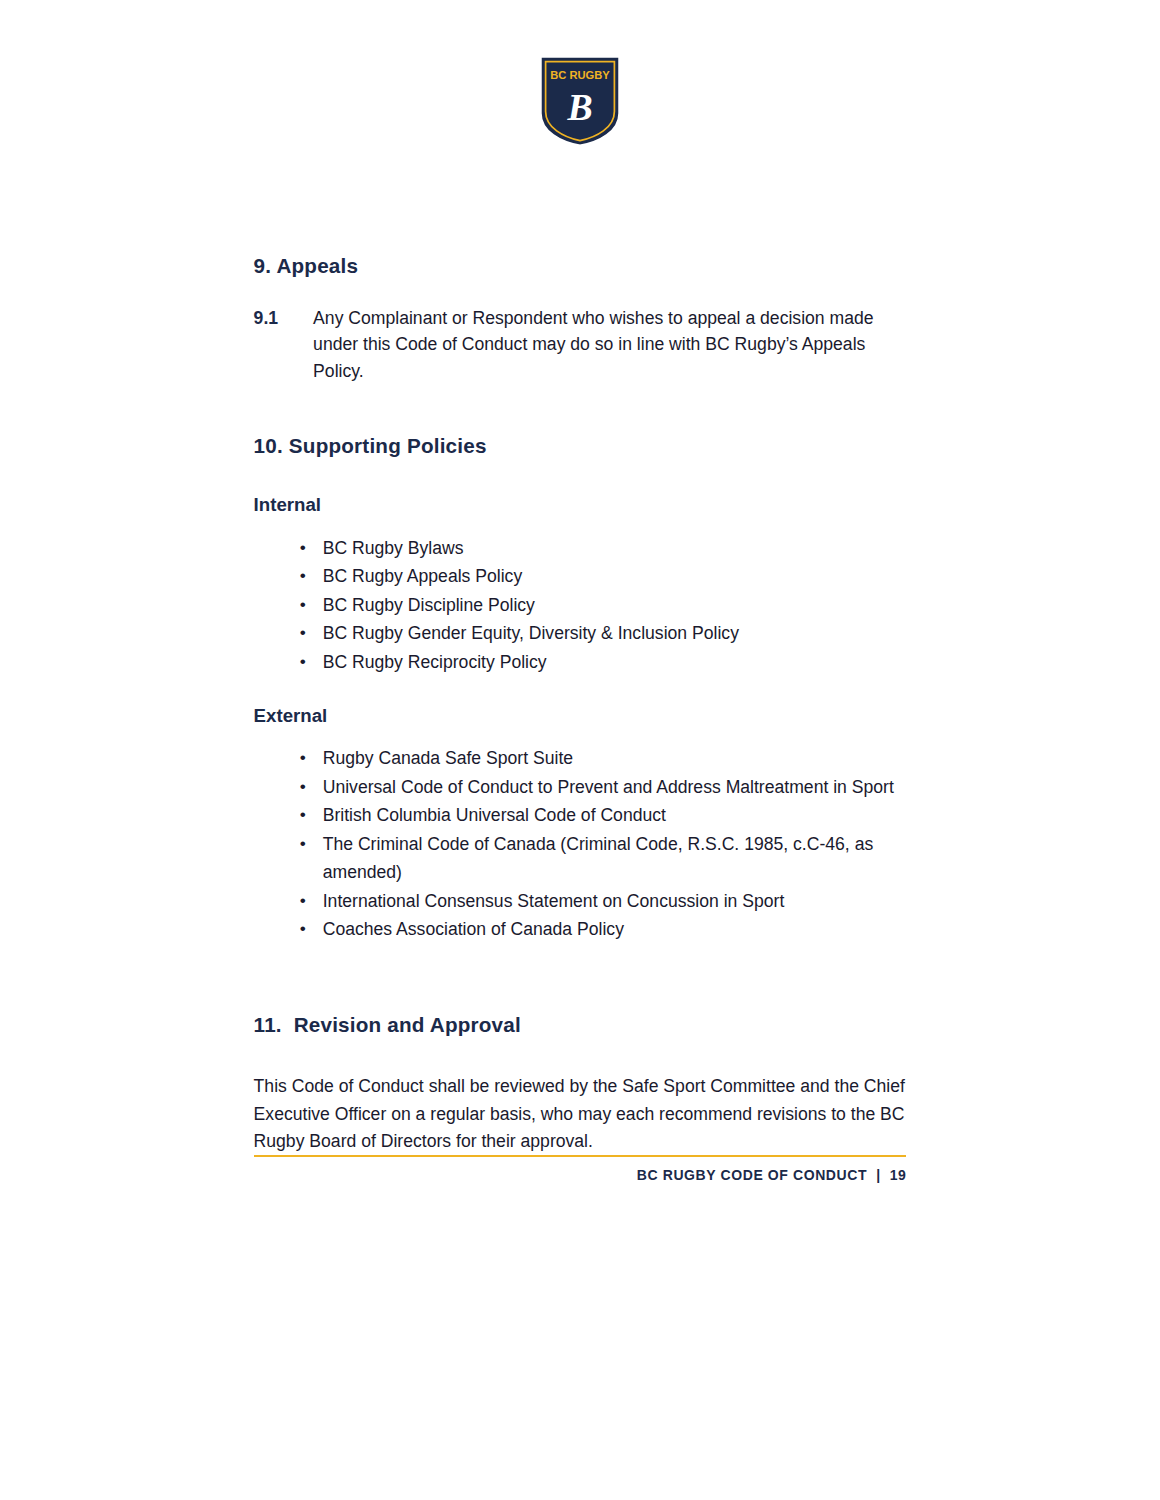BC RUGBY B
9. Appeals
9.1
Any Complainant or Respondent who wishes to appeal a decision made under this Code of Conduct may do so in line with BC Rugby’s Appeals Policy.
10. Supporting Policies
Internal
BC Rugby Bylaws
BC Rugby Appeals Policy
BC Rugby Discipline Policy
BC Rugby Gender Equity, Diversity & Inclusion Policy
BC Rugby Reciprocity Policy
External
Rugby Canada Safe Sport Suite
Universal Code of Conduct to Prevent and Address Maltreatment in Sport
British Columbia Universal Code of Conduct
The Criminal Code of Canada (Criminal Code, R.S.C. 1985, c.C-46, as amended)
International Consensus Statement on Concussion in Sport
Coaches Association of Canada Policy
11. Revision and Approval
This Code of Conduct shall be reviewed by the Safe Sport Committee and the Chief Executive Officer on a regular basis, who may each recommend revisions to the BC Rugby Board of Directors for their approval.
BC RUGBY CODE OF CONDUCT | 19